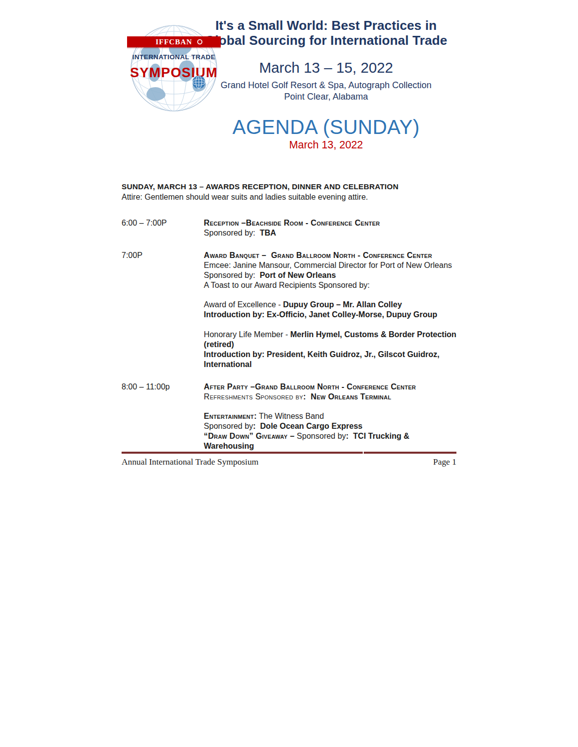IFFCBAN INTERNATIONAL TRADE SYMPOSIUM
It's a Small World: Best Practices in Global Sourcing for International Trade
March 13 – 15, 2022
Grand Hotel Golf Resort & Spa, Autograph Collection
Point Clear, Alabama
AGENDA (SUNDAY)
March 13, 2022
SUNDAY, MARCH 13 – AWARDS RECEPTION, DINNER AND CELEBRATION
Attire: Gentlemen should wear suits and ladies suitable evening attire.
| 6:00 – 7:00P | Reception –Beachside Room - Conference Center Sponsored by: TBA |
| 7:00P | Award Banquet – Grand Ballroom North - Conference Center Emcee: Janine Mansour, Commercial Director for Port of New Orleans Sponsored by: Port of New Orleans A Toast to our Award Recipients Sponsored by: Award of Excellence - Dupuy Group – Mr. Allan Colley Introduction by: Ex-Officio, Janet Colley-Morse, Dupuy Group Honorary Life Member - Merlin Hymel, Customs & Border Protection (retired) Introduction by: President, Keith Guidroz, Jr., Gilscot Guidroz, International |
| 8:00 – 11:00p | After Party –Grand Ballroom North - Conference Center Refreshments Sponsored by : New Orleans Terminal Entertainment: The Witness Band Sponsored by : Dole Ocean Cargo Express “Draw Down” Giveaway – Sponsored by : TCI Trucking & Warehousing |
Annual International Trade Symposium
Page 1